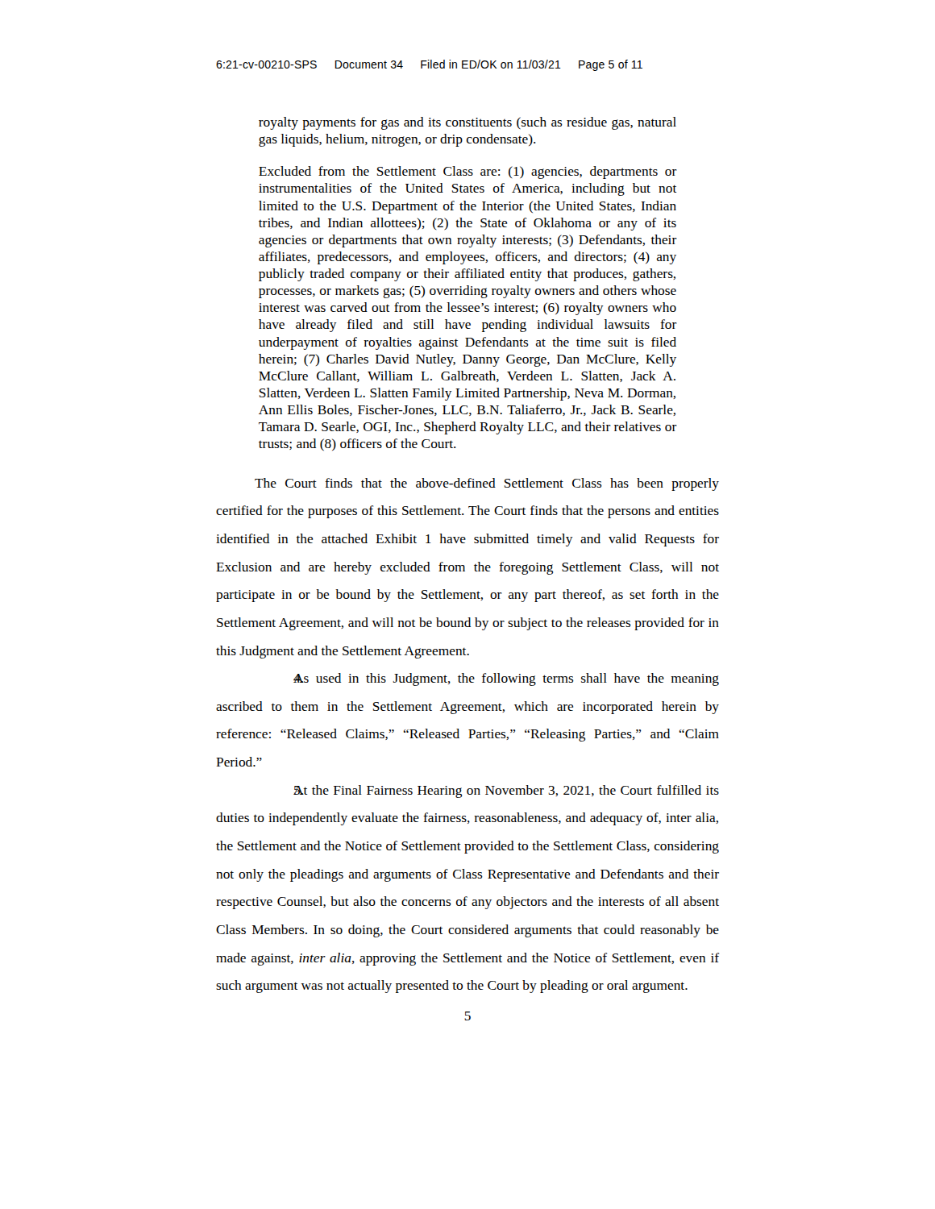6:21-cv-00210-SPS Document 34 Filed in ED/OK on 11/03/21 Page 5 of 11
royalty payments for gas and its constituents (such as residue gas, natural gas liquids, helium, nitrogen, or drip condensate).
Excluded from the Settlement Class are: (1) agencies, departments or instrumentalities of the United States of America, including but not limited to the U.S. Department of the Interior (the United States, Indian tribes, and Indian allottees); (2) the State of Oklahoma or any of its agencies or departments that own royalty interests; (3) Defendants, their affiliates, predecessors, and employees, officers, and directors; (4) any publicly traded company or their affiliated entity that produces, gathers, processes, or markets gas; (5) overriding royalty owners and others whose interest was carved out from the lessee’s interest; (6) royalty owners who have already filed and still have pending individual lawsuits for underpayment of royalties against Defendants at the time suit is filed herein; (7) Charles David Nutley, Danny George, Dan McClure, Kelly McClure Callant, William L. Galbreath, Verdeen L. Slatten, Jack A. Slatten, Verdeen L. Slatten Family Limited Partnership, Neva M. Dorman, Ann Ellis Boles, Fischer-Jones, LLC, B.N. Taliaferro, Jr., Jack B. Searle, Tamara D. Searle, OGI, Inc., Shepherd Royalty LLC, and their relatives or trusts; and (8) officers of the Court.
The Court finds that the above-defined Settlement Class has been properly certified for the purposes of this Settlement. The Court finds that the persons and entities identified in the attached Exhibit 1 have submitted timely and valid Requests for Exclusion and are hereby excluded from the foregoing Settlement Class, will not participate in or be bound by the Settlement, or any part thereof, as set forth in the Settlement Agreement, and will not be bound by or subject to the releases provided for in this Judgment and the Settlement Agreement.
4. As used in this Judgment, the following terms shall have the meaning ascribed to them in the Settlement Agreement, which are incorporated herein by reference: “Released Claims,” “Released Parties,” “Releasing Parties,” and “Claim Period.”
5. At the Final Fairness Hearing on November 3, 2021, the Court fulfilled its duties to independently evaluate the fairness, reasonableness, and adequacy of, inter alia, the Settlement and the Notice of Settlement provided to the Settlement Class, considering not only the pleadings and arguments of Class Representative and Defendants and their respective Counsel, but also the concerns of any objectors and the interests of all absent Class Members. In so doing, the Court considered arguments that could reasonably be made against, inter alia, approving the Settlement and the Notice of Settlement, even if such argument was not actually presented to the Court by pleading or oral argument.
5